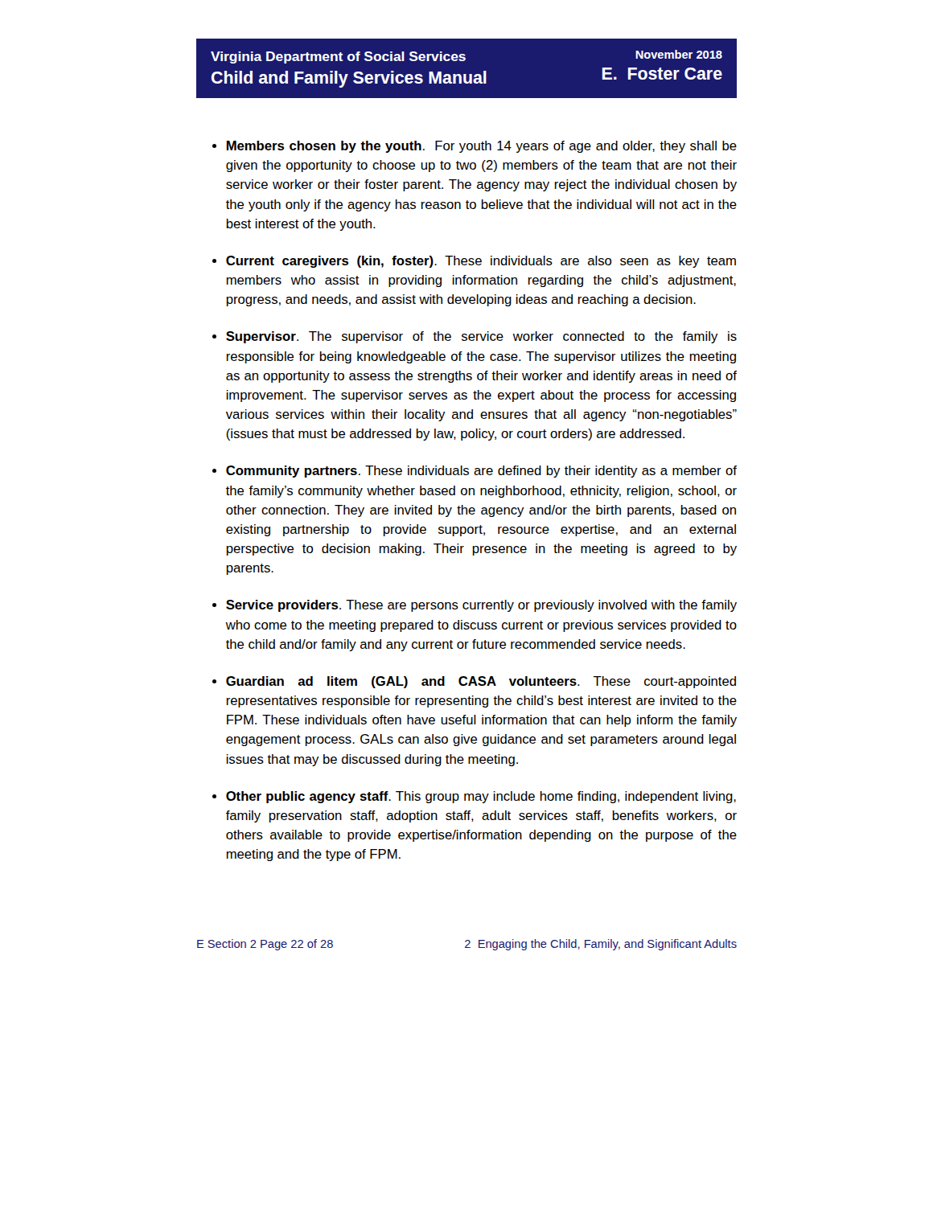Virginia Department of Social Services
Child and Family Services Manual
November 2018
E. Foster Care
Members chosen by the youth. For youth 14 years of age and older, they shall be given the opportunity to choose up to two (2) members of the team that are not their service worker or their foster parent. The agency may reject the individual chosen by the youth only if the agency has reason to believe that the individual will not act in the best interest of the youth.
Current caregivers (kin, foster). These individuals are also seen as key team members who assist in providing information regarding the child’s adjustment, progress, and needs, and assist with developing ideas and reaching a decision.
Supervisor. The supervisor of the service worker connected to the family is responsible for being knowledgeable of the case. The supervisor utilizes the meeting as an opportunity to assess the strengths of their worker and identify areas in need of improvement. The supervisor serves as the expert about the process for accessing various services within their locality and ensures that all agency “non-negotiables” (issues that must be addressed by law, policy, or court orders) are addressed.
Community partners. These individuals are defined by their identity as a member of the family’s community whether based on neighborhood, ethnicity, religion, school, or other connection. They are invited by the agency and/or the birth parents, based on existing partnership to provide support, resource expertise, and an external perspective to decision making. Their presence in the meeting is agreed to by parents.
Service providers. These are persons currently or previously involved with the family who come to the meeting prepared to discuss current or previous services provided to the child and/or family and any current or future recommended service needs.
Guardian ad litem (GAL) and CASA volunteers. These court-appointed representatives responsible for representing the child’s best interest are invited to the FPM. These individuals often have useful information that can help inform the family engagement process. GALs can also give guidance and set parameters around legal issues that may be discussed during the meeting.
Other public agency staff. This group may include home finding, independent living, family preservation staff, adoption staff, adult services staff, benefits workers, or others available to provide expertise/information depending on the purpose of the meeting and the type of FPM.
E Section 2 Page 22 of 28
2 Engaging the Child, Family, and Significant Adults